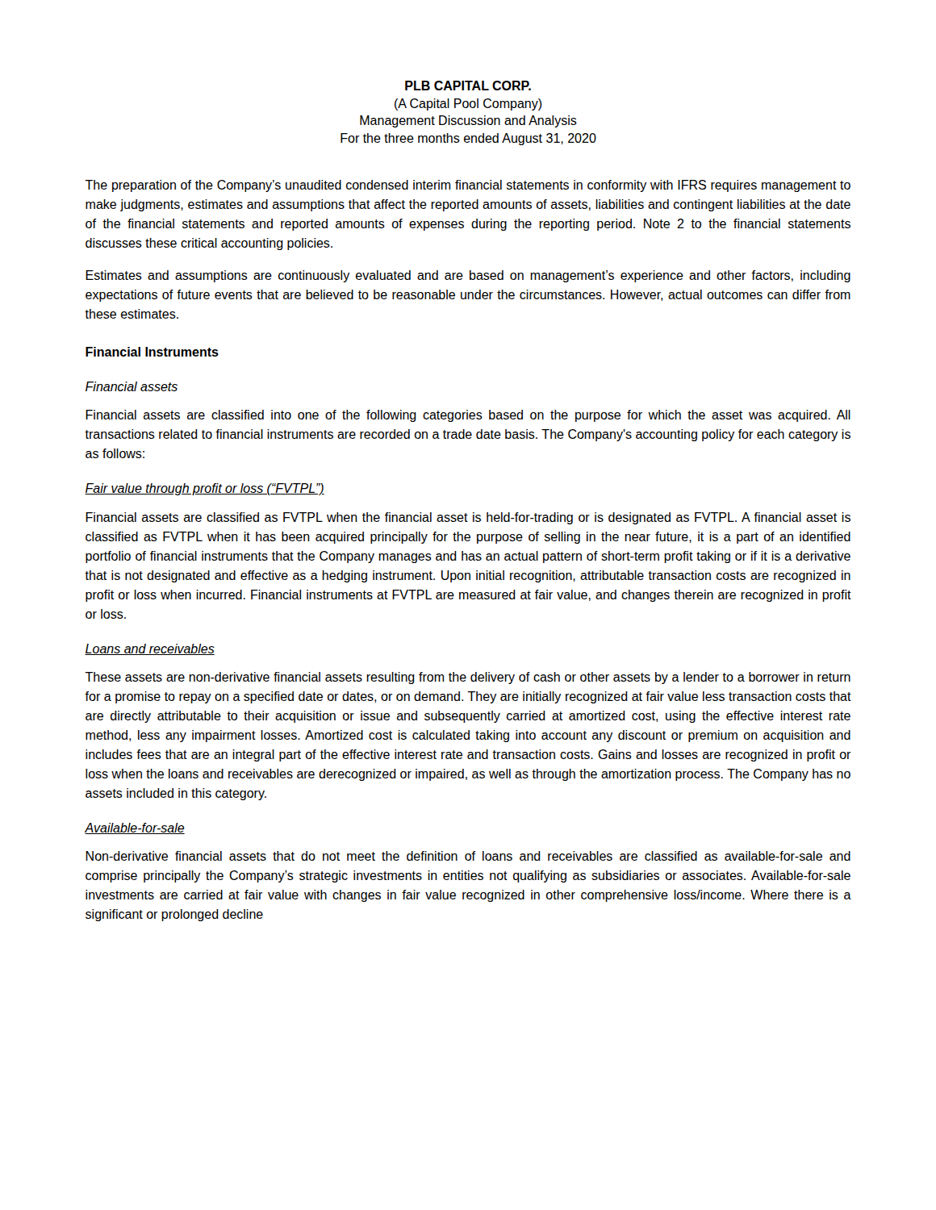PLB CAPITAL CORP.
(A Capital Pool Company)
Management Discussion and Analysis
For the three months ended August 31, 2020
The preparation of the Company’s unaudited condensed interim financial statements in conformity with IFRS requires management to make judgments, estimates and assumptions that affect the reported amounts of assets, liabilities and contingent liabilities at the date of the financial statements and reported amounts of expenses during the reporting period. Note 2 to the financial statements discusses these critical accounting policies.
Estimates and assumptions are continuously evaluated and are based on management’s experience and other factors, including expectations of future events that are believed to be reasonable under the circumstances. However, actual outcomes can differ from these estimates.
Financial Instruments
Financial assets
Financial assets are classified into one of the following categories based on the purpose for which the asset was acquired. All transactions related to financial instruments are recorded on a trade date basis. The Company's accounting policy for each category is as follows:
Fair value through profit or loss (“FVTPL”)
Financial assets are classified as FVTPL when the financial asset is held-for-trading or is designated as FVTPL. A financial asset is classified as FVTPL when it has been acquired principally for the purpose of selling in the near future, it is a part of an identified portfolio of financial instruments that the Company manages and has an actual pattern of short-term profit taking or if it is a derivative that is not designated and effective as a hedging instrument. Upon initial recognition, attributable transaction costs are recognized in profit or loss when incurred. Financial instruments at FVTPL are measured at fair value, and changes therein are recognized in profit or loss.
Loans and receivables
These assets are non-derivative financial assets resulting from the delivery of cash or other assets by a lender to a borrower in return for a promise to repay on a specified date or dates, or on demand. They are initially recognized at fair value less transaction costs that are directly attributable to their acquisition or issue and subsequently carried at amortized cost, using the effective interest rate method, less any impairment losses. Amortized cost is calculated taking into account any discount or premium on acquisition and includes fees that are an integral part of the effective interest rate and transaction costs. Gains and losses are recognized in profit or loss when the loans and receivables are derecognized or impaired, as well as through the amortization process. The Company has no assets included in this category.
Available-for-sale
Non-derivative financial assets that do not meet the definition of loans and receivables are classified as available-for-sale and comprise principally the Company’s strategic investments in entities not qualifying as subsidiaries or associates. Available-for-sale investments are carried at fair value with changes in fair value recognized in other comprehensive loss/income. Where there is a significant or prolonged decline